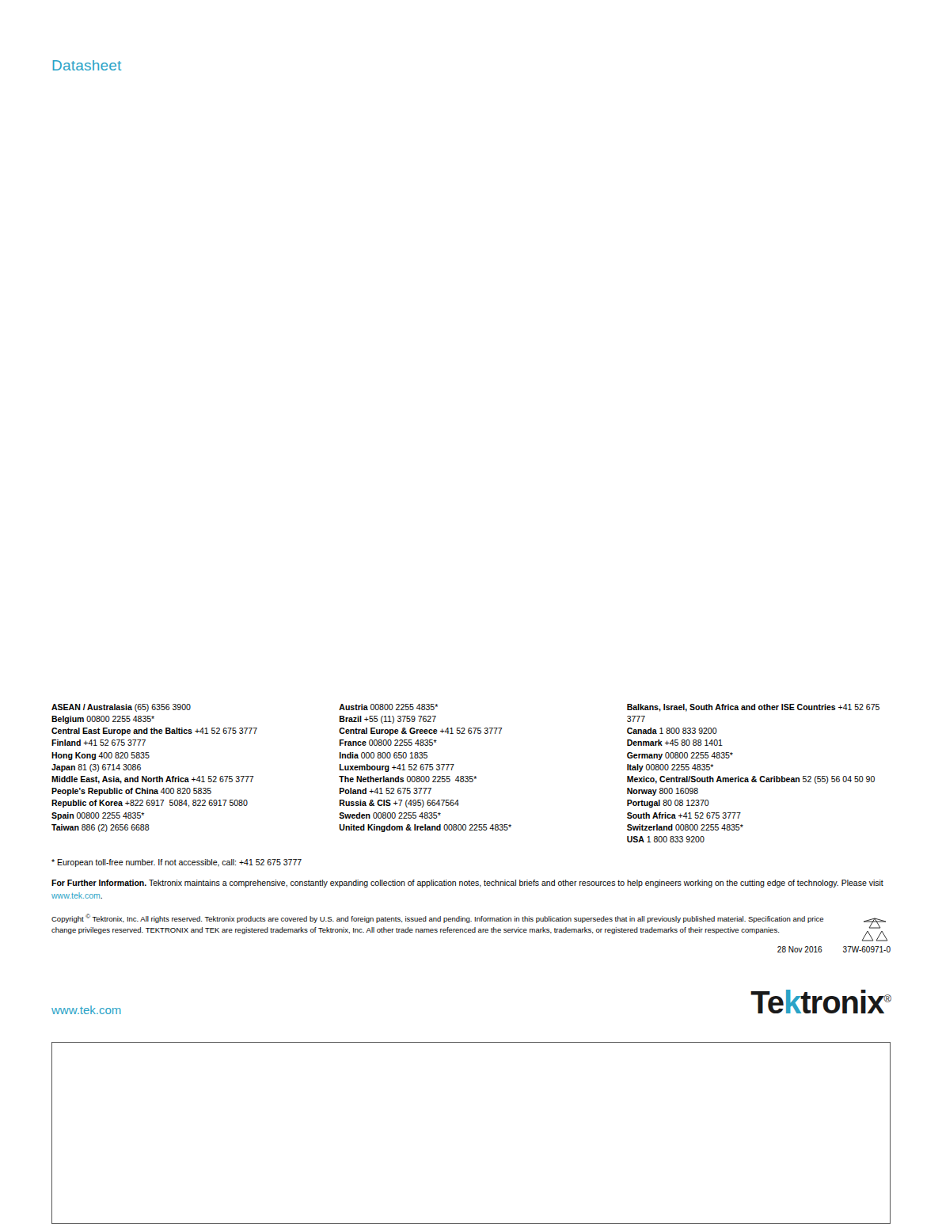Datasheet
ASEAN / Australasia (65) 6356 3900
Belgium 00800 2255 4835*
Central East Europe and the Baltics +41 52 675 3777
Finland +41 52 675 3777
Hong Kong 400 820 5835
Japan 81 (3) 6714 3086
Middle East, Asia, and North Africa +41 52 675 3777
People's Republic of China 400 820 5835
Republic of Korea +822 6917 5084, 822 6917 5080
Spain 00800 2255 4835*
Taiwan 886 (2) 2656 6688
Austria 00800 2255 4835*
Brazil +55 (11) 3759 7627
Central Europe & Greece +41 52 675 3777
France 00800 2255 4835*
India 000 800 650 1835
Luxembourg +41 52 675 3777
The Netherlands 00800 2255 4835*
Poland +41 52 675 3777
Russia & CIS +7 (495) 6647564
Sweden 00800 2255 4835*
United Kingdom & Ireland 00800 2255 4835*
Balkans, Israel, South Africa and other ISE Countries +41 52 675 3777
Canada 1 800 833 9200
Denmark +45 80 88 1401
Germany 00800 2255 4835*
Italy 00800 2255 4835*
Mexico, Central/South America & Caribbean 52 (55) 56 04 50 90
Norway 800 16098
Portugal 80 08 12370
South Africa +41 52 675 3777
Switzerland 00800 2255 4835*
USA 1 800 833 9200
* European toll-free number. If not accessible, call: +41 52 675 3777
For Further Information. Tektronix maintains a comprehensive, constantly expanding collection of application notes, technical briefs and other resources to help engineers working on the cutting edge of technology. Please visit www.tek.com.
Copyright © Tektronix, Inc. All rights reserved. Tektronix products are covered by U.S. and foreign patents, issued and pending. Information in this publication supersedes that in all previously published material. Specification and price change privileges reserved. TEKTRONIX and TEK are registered trademarks of Tektronix, Inc. All other trade names referenced are the service marks, trademarks, or registered trademarks of their respective companies.
28 Nov 201637W-60971-0
www.tek.com
Tektronix®